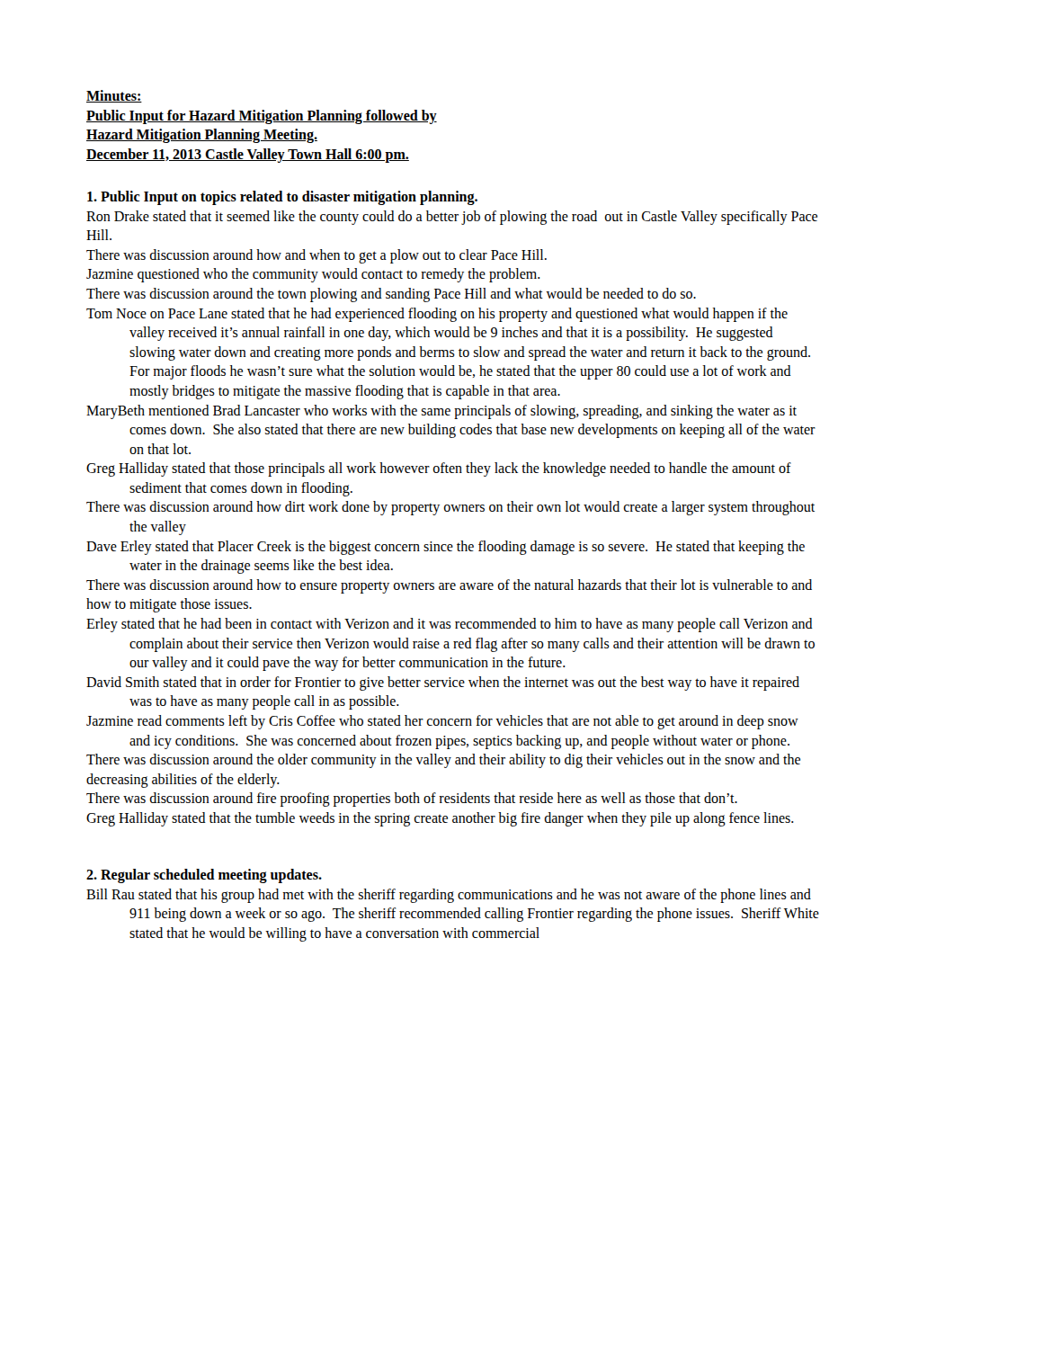Minutes:
Public Input for Hazard Mitigation Planning followed by
Hazard Mitigation Planning Meeting.
December 11, 2013 Castle Valley Town Hall 6:00 pm.
1. Public Input on topics related to disaster mitigation planning.
Ron Drake stated that it seemed like the county could do a better job of plowing the road out in Castle Valley specifically Pace Hill.
There was discussion around how and when to get a plow out to clear Pace Hill.
Jazmine questioned who the community would contact to remedy the problem.
There was discussion around the town plowing and sanding Pace Hill and what would be needed to do so.
Tom Noce on Pace Lane stated that he had experienced flooding on his property and questioned what would happen if the valley received it’s annual rainfall in one day, which would be 9 inches and that it is a possibility. He suggested slowing water down and creating more ponds and berms to slow and spread the water and return it back to the ground. For major floods he wasn’t sure what the solution would be, he stated that the upper 80 could use a lot of work and mostly bridges to mitigate the massive flooding that is capable in that area.
MaryBeth mentioned Brad Lancaster who works with the same principals of slowing, spreading, and sinking the water as it comes down. She also stated that there are new building codes that base new developments on keeping all of the water on that lot.
Greg Halliday stated that those principals all work however often they lack the knowledge needed to handle the amount of sediment that comes down in flooding.
There was discussion around how dirt work done by property owners on their own lot would create a larger system throughout the valley
Dave Erley stated that Placer Creek is the biggest concern since the flooding damage is so severe. He stated that keeping the water in the drainage seems like the best idea.
There was discussion around how to ensure property owners are aware of the natural hazards that their lot is vulnerable to and how to mitigate those issues.
Erley stated that he had been in contact with Verizon and it was recommended to him to have as many people call Verizon and complain about their service then Verizon would raise a red flag after so many calls and their attention will be drawn to our valley and it could pave the way for better communication in the future.
David Smith stated that in order for Frontier to give better service when the internet was out the best way to have it repaired was to have as many people call in as possible.
Jazmine read comments left by Cris Coffee who stated her concern for vehicles that are not able to get around in deep snow and icy conditions. She was concerned about frozen pipes, septics backing up, and people without water or phone.
There was discussion around the older community in the valley and their ability to dig their vehicles out in the snow and the decreasing abilities of the elderly.
There was discussion around fire proofing properties both of residents that reside here as well as those that don’t.
Greg Halliday stated that the tumble weeds in the spring create another big fire danger when they pile up along fence lines.
2. Regular scheduled meeting updates.
Bill Rau stated that his group had met with the sheriff regarding communications and he was not aware of the phone lines and 911 being down a week or so ago. The sheriff recommended calling Frontier regarding the phone issues. Sheriff White stated that he would be willing to have a conversation with commercial